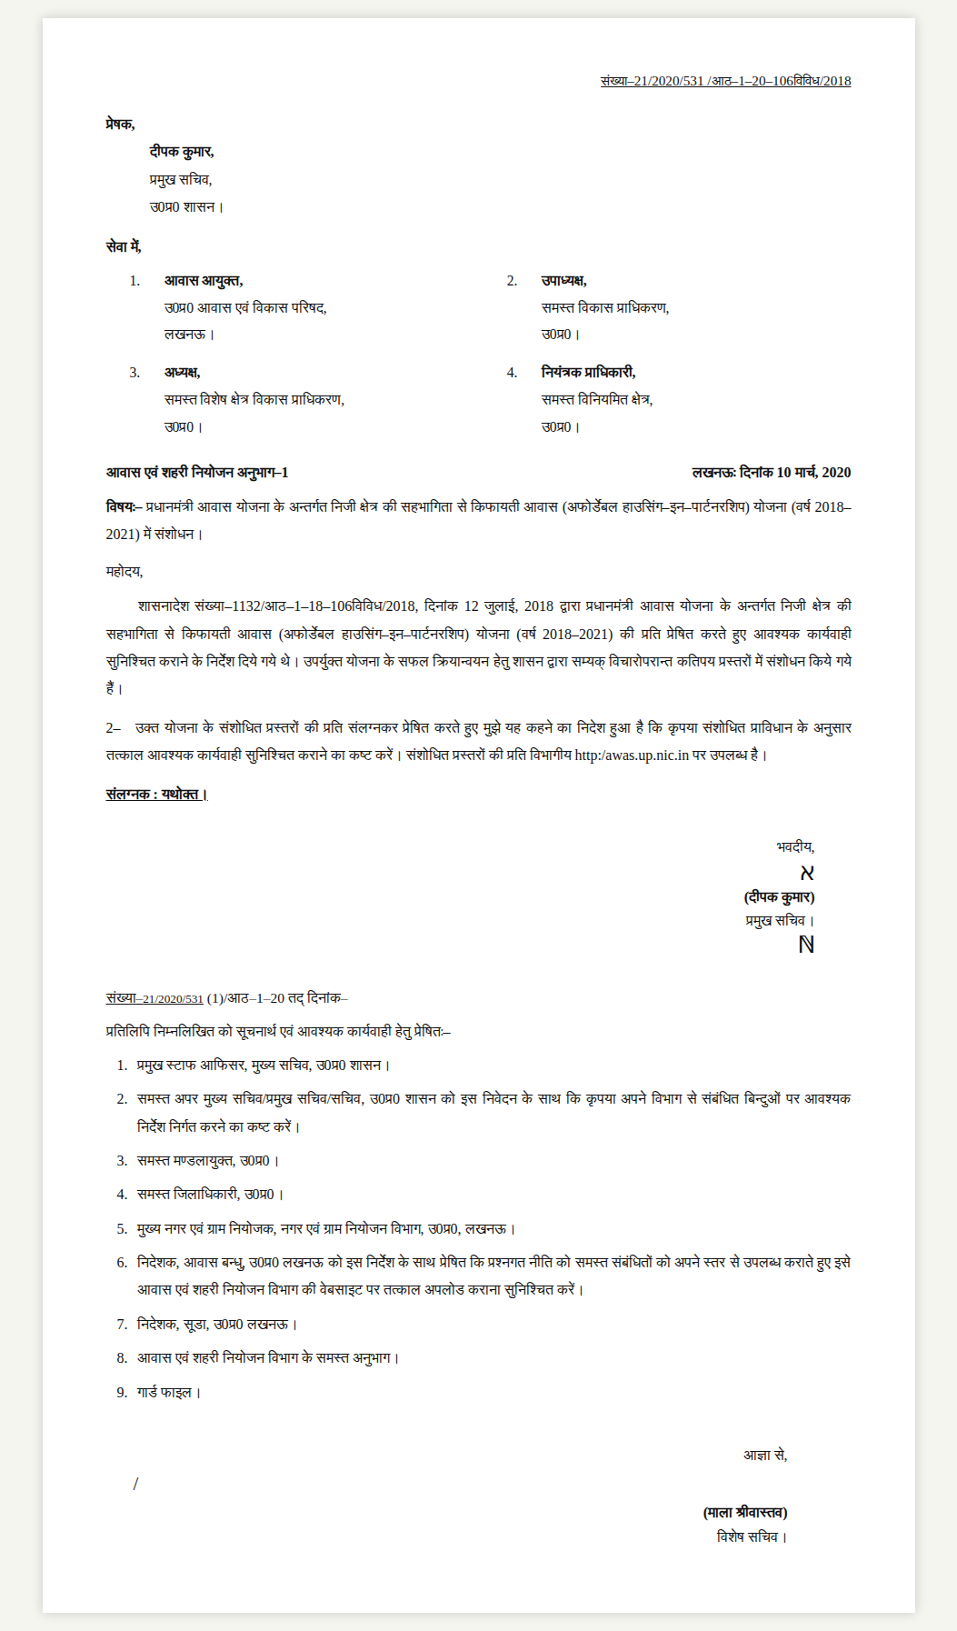संख्या–21/2020/531 /आठ–1–20–106विविध/2018
प्रेषक,
दीपक कुमार,
प्रमुख सचिव,
उ0प्र0 शासन।
सेवा में,
| 1. | आवास आयुक्त, उ0प्र0 आवास एवं विकास परिषद, लखनऊ। | 2. | उपाध्यक्ष, समस्त विकास प्राधिकरण, उ0प्र0। |
| 3. | अध्यक्ष, समस्त विशेष क्षेत्र विकास प्राधिकरण, उ0प्र0। | 4. | नियंत्रक प्राधिकारी, समस्त विनियमित क्षेत्र, उ0प्र0। |
आवास एवं शहरी नियोजन अनुभाग–1 लखनऊः दिनांक 10 मार्च, 2020
विषयः– प्रधानमंत्री आवास योजना के अन्तर्गत निजी क्षेत्र की सहभागिता से किफायती आवास (अफोर्डेबल हाउसिंग–इन–पार्टनरशिप) योजना (वर्ष 2018–2021) में संशोधन।
महोदय,
शासनादेश संख्या–1132/आठ–1–18–106विविध/2018, दिनांक 12 जुलाई, 2018 द्वारा प्रधानमंत्री आवास योजना के अन्तर्गत निजी क्षेत्र की सहभागिता से किफायती आवास (अफोर्डेबल हाउसिंग–इन–पार्टनरशिप) योजना (वर्ष 2018–2021) की प्रति प्रेषित करते हुए आवश्यक कार्यवाही सुनिश्चित कराने के निर्देश दिये गये थे। उपर्युक्त योजना के सफल क्रियान्वयन हेतु शासन द्वारा सम्यक् विचारोपरान्त कतिपय प्रस्तरों में संशोधन किये गये हैं।
2– उक्त योजना के संशोधित प्रस्तरों की प्रति संलग्नकर प्रेषित करते हुए मुझे यह कहने का निदेश हुआ है कि कृपया संशोधित प्राविधान के अनुसार तत्काल आवश्यक कार्यवाही सुनिश्चित कराने का कष्ट करें। संशोधित प्रस्तरों की प्रति विभागीय http:/awas.up.nic.in पर उपलब्ध है।
संलग्नक : यथोक्त।
भवदीय,
ℵ
(दीपक कुमार)
प्रमुख सचिव।
ℕ
संख्या–21/2020/531 (1)/आठ–1–20 तद् दिनांक–
प्रतिलिपि निम्नलिखित को सूचनार्थ एवं आवश्यक कार्यवाही हेतु प्रेषितः–
प्रमुख स्टाफ आफिसर, मुख्य सचिव, उ0प्र0 शासन।
समस्त अपर मुख्य सचिव/प्रमुख सचिव/सचिव, उ0प्र0 शासन को इस निवेदन के साथ कि कृपया अपने विभाग से संबंधित बिन्दुओं पर आवश्यक निर्देश निर्गत करने का कष्ट करें।
समस्त मण्डलायुक्त, उ0प्र0।
समस्त जिलाधिकारी, उ0प्र0।
मुख्य नगर एवं ग्राम नियोजक, नगर एवं ग्राम नियोजन विभाग, उ0प्र0, लखनऊ।
निदेशक, आवास बन्धु, उ0प्र0 लखनऊ को इस निर्देश के साथ प्रेषित कि प्रश्नगत नीति को समस्त संबंधितों को अपने स्तर से उपलब्ध कराते हुए इसे आवास एवं शहरी नियोजन विभाग की वेबसाइट पर तत्काल अपलोड कराना सुनिश्चित करें।
निदेशक, सूडा, उ0प्र0 लखनऊ।
आवास एवं शहरी नियोजन विभाग के समस्त अनुभाग।
गार्ड फाइल।
आज्ञा से, /
(माला श्रीवास्तव)
विशेष सचिव।